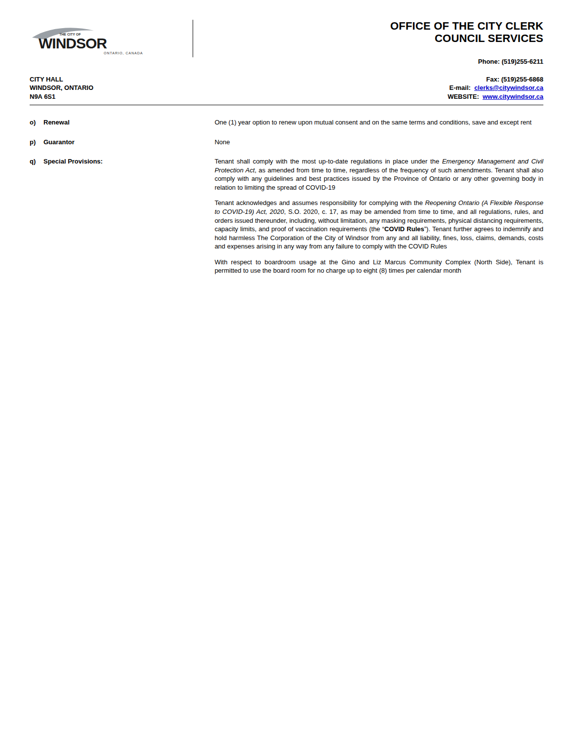THE CITY OF WINDSOR ONTARIO, CANADA
OFFICE OF THE CITY CLERK
COUNCIL SERVICES
Phone: (519)255-6211
CITY HALL
WINDSOR, ONTARIO
N9A 6S1
Fax: (519)255-6868
E-mail: clerks@citywindsor.ca
WEBSITE: www.citywindsor.ca
| o) Renewal | One (1) year option to renew upon mutual consent and on the same terms and conditions, save and except rent |
| p) Guarantor | None |
| q) Special Provisions: | Tenant shall comply with the most up-to-date regulations in place under the Emergency Management and Civil Protection Act , as amended from time to time, regardless of the frequency of such amendments. Tenant shall also comply with any guidelines and best practices issued by the Province of Ontario or any other governing body in relation to limiting the spread of COVID-19 Tenant acknowledges and assumes responsibility for complying with the Reopening Ontario (A Flexible Response to COVID-19) Act, 2020 , S.O. 2020, c. 17, as may be amended from time to time, and all regulations, rules, and orders issued thereunder, including, without limitation, any masking requirements, physical distancing requirements, capacity limits, and proof of vaccination requirements (the “ COVID Rules ”). Tenant further agrees to indemnify and hold harmless The Corporation of the City of Windsor from any and all liability, fines, loss, claims, demands, costs and expenses arising in any way from any failure to comply with the COVID Rules With respect to boardroom usage at the Gino and Liz Marcus Community Complex (North Side), Tenant is permitted to use the board room for no charge up to eight (8) times per calendar month |